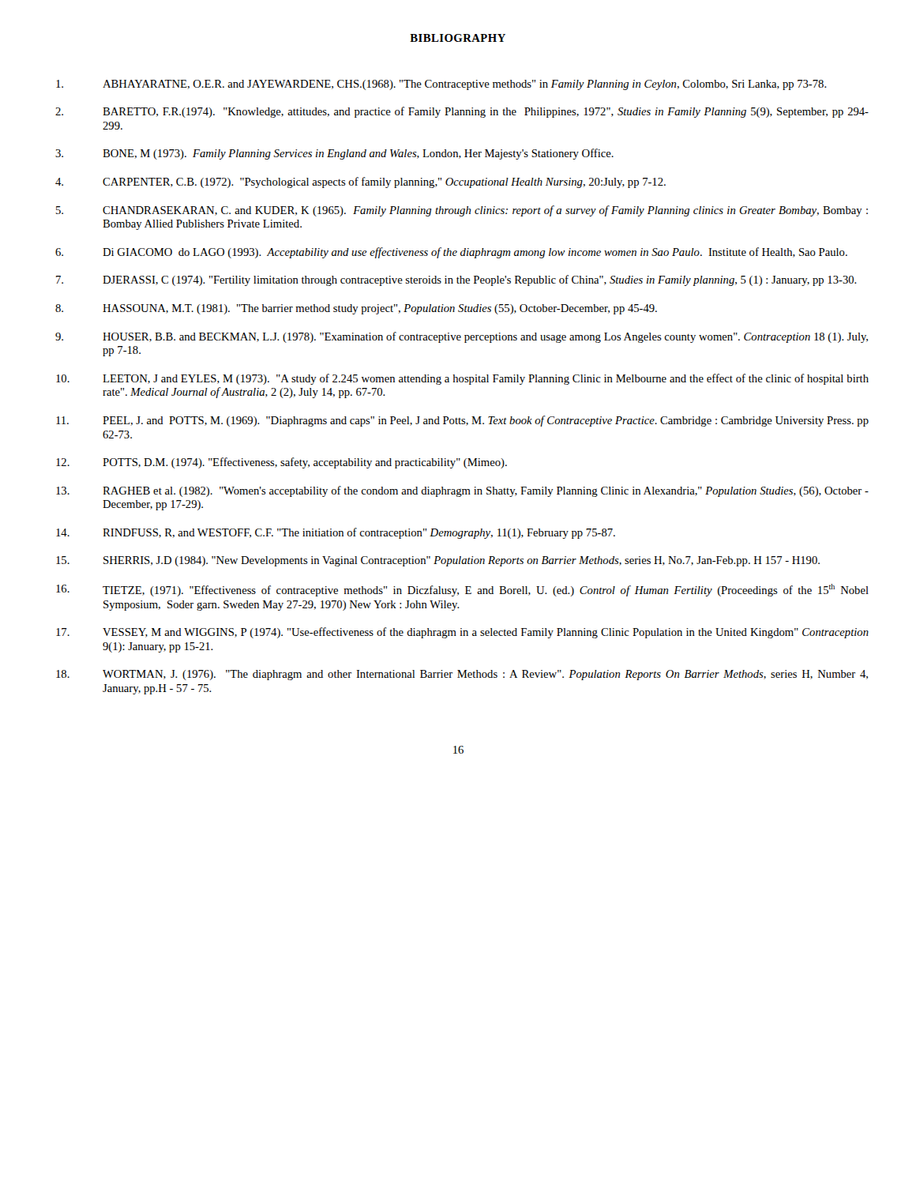BIBLIOGRAPHY
1. ABHAYARATNE, O.E.R. and JAYEWARDENE, CHS.(1968). "The Contraceptive methods" in Family Planning in Ceylon, Colombo, Sri Lanka, pp 73-78.
2. BARETTO, F.R.(1974). "Knowledge, attitudes, and practice of Family Planning in the Philippines, 1972", Studies in Family Planning 5(9), September, pp 294-299.
3. BONE, M (1973). Family Planning Services in England and Wales, London, Her Majesty's Stationery Office.
4. CARPENTER, C.B. (1972). "Psychological aspects of family planning," Occupational Health Nursing, 20:July, pp 7-12.
5. CHANDRASEKARAN, C. and KUDER, K (1965). Family Planning through clinics: report of a survey of Family Planning clinics in Greater Bombay, Bombay : Bombay Allied Publishers Private Limited.
6. Di GIACOMO do LAGO (1993). Acceptability and use effectiveness of the diaphragm among low income women in Sao Paulo. Institute of Health, Sao Paulo.
7. DJERASSI, C (1974). "Fertility limitation through contraceptive steroids in the People's Republic of China", Studies in Family planning, 5 (1) : January, pp 13-30.
8. HASSOUNA, M.T. (1981). "The barrier method study project", Population Studies (55), October-December, pp 45-49.
9. HOUSER, B.B. and BECKMAN, L.J. (1978). "Examination of contraceptive perceptions and usage among Los Angeles county women". Contraception 18 (1). July, pp 7-18.
10. LEETON, J and EYLES, M (1973). "A study of 2.245 women attending a hospital Family Planning Clinic in Melbourne and the effect of the clinic of hospital birth rate". Medical Journal of Australia, 2 (2), July 14, pp. 67-70.
11. PEEL, J. and POTTS, M. (1969). "Diaphragms and caps" in Peel, J and Potts, M. Text book of Contraceptive Practice. Cambridge : Cambridge University Press. pp 62-73.
12. POTTS, D.M. (1974). "Effectiveness, safety, acceptability and practicability" (Mimeo).
13. RAGHEB et al. (1982). "Women's acceptability of the condom and diaphragm in Shatty, Family Planning Clinic in Alexandria," Population Studies, (56), October - December, pp 17-29).
14. RINDFUSS, R, and WESTOFF, C.F. "The initiation of contraception" Demography, 11(1), February pp 75-87.
15. SHERRIS, J.D (1984). "New Developments in Vaginal Contraception" Population Reports on Barrier Methods, series H, No.7, Jan-Feb.pp. H 157 - H190.
16. TIETZE, (1971). "Effectiveness of contraceptive methods" in Diczfalusy, E and Borell, U. (ed.) Control of Human Fertility (Proceedings of the 15th Nobel Symposium, Soder garn. Sweden May 27-29, 1970) New York : John Wiley.
17. VESSEY, M and WIGGINS, P (1974). "Use-effectiveness of the diaphragm in a selected Family Planning Clinic Population in the United Kingdom" Contraception 9(1): January, pp 15-21.
18. WORTMAN, J. (1976). "The diaphragm and other International Barrier Methods : A Review". Population Reports On Barrier Methods, series H, Number 4, January, pp.H - 57 - 75.
16